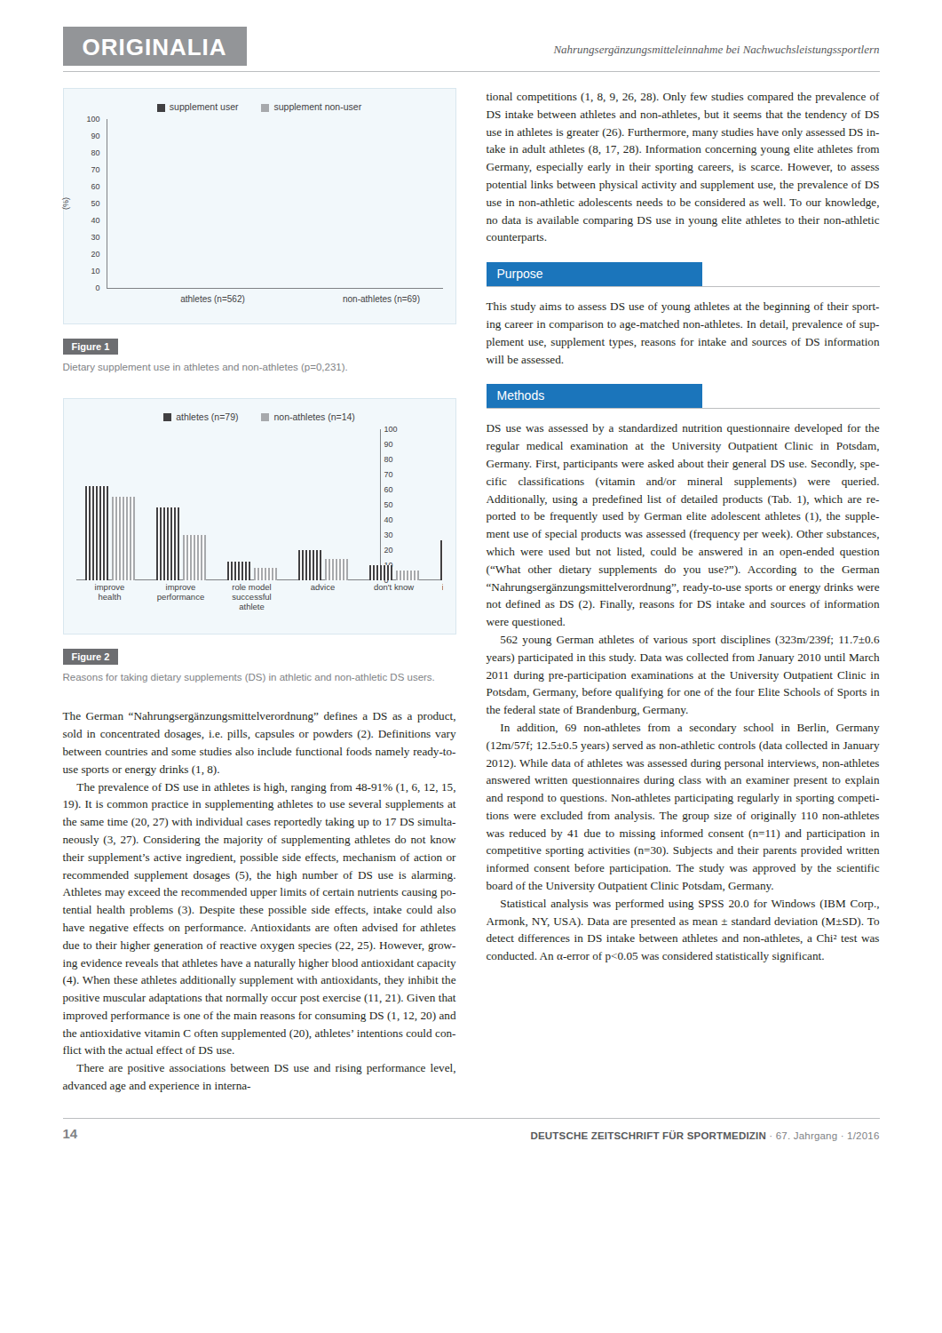ORIGINALIA
Nahrungsergänzungsmitteleinnahme bei Nachwuchsleistungssportlern
supplement user supplement non-user
100
90
80
70
60
50
40
30
20
10
0
(%)
athletes (n=562) non-athletes (n=69)
Figure 1
Dietary supplement use in athletes and non-athletes (p=0,231).
athletes (n=79) non-athletes (n=14)
100
90
80
70
60
50
40
30
20
10
0
improve
health improve
performance role model
successful
athlete advice don't know improve diet
Figure 2
Reasons for taking dietary supplements (DS) in athletic and non-athletic DS users.
The German “Nahrungsergänzungsmittelverordnung” defines a DS as a product, sold in concentrated dosages, i.e. pills, capsules or powders (2). Definitions vary between countries and some studies also include functional foods namely ready-to-use sports or energy drinks (1, 8).
The prevalence of DS use in athletes is high, ranging from 48-91% (1, 6, 12, 15, 19). It is common practice in supplementing athletes to use several supplements at the same time (20, 27) with individual cases reportedly taking up to 17 DS simultaneously (3, 27). Considering the majority of supplementing athletes do not know their supplement’s active ingredient, possible side effects, mechanism of action or recommended supplement dosages (5), the high number of DS use is alarming. Athletes may exceed the recommended upper limits of certain nutrients causing potential health problems (3). Despite these possible side effects, intake could also have negative effects on performance. Antioxidants are often advised for athletes due to their higher generation of reactive oxygen species (22, 25). However, growing evidence reveals that athletes have a naturally higher blood antioxidant capacity (4). When these athletes additionally supplement with antioxidants, they inhibit the positive muscular adaptations that normally occur post exercise (11, 21). Given that improved performance is one of the main reasons for consuming DS (1, 12, 20) and the antioxidative vitamin C often supplemented (20), athletes’ intentions could conflict with the actual effect of DS use.
There are positive associations between DS use and rising performance level, advanced age and experience in interna-
tional competitions (1, 8, 9, 26, 28). Only few studies compared the prevalence of DS intake between athletes and non-athletes, but it seems that the tendency of DS use in athletes is greater (26). Furthermore, many studies have only assessed DS intake in adult athletes (8, 17, 28). Information concerning young elite athletes from Germany, especially early in their sporting careers, is scarce. However, to assess potential links between physical activity and supplement use, the prevalence of DS use in non-athletic adolescents needs to be considered as well. To our knowledge, no data is available comparing DS use in young elite athletes to their non-athletic counterparts.
Purpose
This study aims to assess DS use of young athletes at the beginning of their sporting career in comparison to age-matched non-athletes. In detail, prevalence of supplement use, supplement types, reasons for intake and sources of DS information will be assessed.
Methods
DS use was assessed by a standardized nutrition questionnaire developed for the regular medical examination at the University Outpatient Clinic in Potsdam, Germany. First, participants were asked about their general DS use. Secondly, specific classifications (vitamin and/or mineral supplements) were queried. Additionally, using a predefined list of detailed products (Tab. 1), which are reported to be frequently used by German elite adolescent athletes (1), the supplement use of special products was assessed (frequency per week). Other substances, which were used but not listed, could be answered in an open-ended question (“What other dietary supplements do you use?”). According to the German “Nahrungsergänzungsmittelverordnung”, ready-to-use sports or energy drinks were not defined as DS (2). Finally, reasons for DS intake and sources of information were questioned.
562 young German athletes of various sport disciplines (323m/239f; 11.7±0.6 years) participated in this study. Data was collected from January 2010 until March 2011 during pre-participation examinations at the University Outpatient Clinic in Potsdam, Germany, before qualifying for one of the four Elite Schools of Sports in the federal state of Brandenburg, Germany.
In addition, 69 non-athletes from a secondary school in Berlin, Germany (12m/57f; 12.5±0.5 years) served as non-athletic controls (data collected in January 2012). While data of athletes was assessed during personal interviews, non-athletes answered written questionnaires during class with an examiner present to explain and respond to questions. Non-athletes participating regularly in sporting competitions were excluded from analysis. The group size of originally 110 non-athletes was reduced by 41 due to missing informed consent (n=11) and participation in competitive sporting activities (n=30). Subjects and their parents provided written informed consent before participation. The study was approved by the scientific board of the University Outpatient Clinic Potsdam, Germany.
Statistical analysis was performed using SPSS 20.0 for Windows (IBM Corp., Armonk, NY, USA). Data are presented as mean ± standard deviation (M±SD). To detect differences in DS intake between athletes and non-athletes, a Chi² test was conducted. An α-error of p<0.05 was considered statistically significant.
14
DEUTSCHE ZEITSCHRIFT FÜR SPORTMEDIZIN · 67. Jahrgang · 1/2016